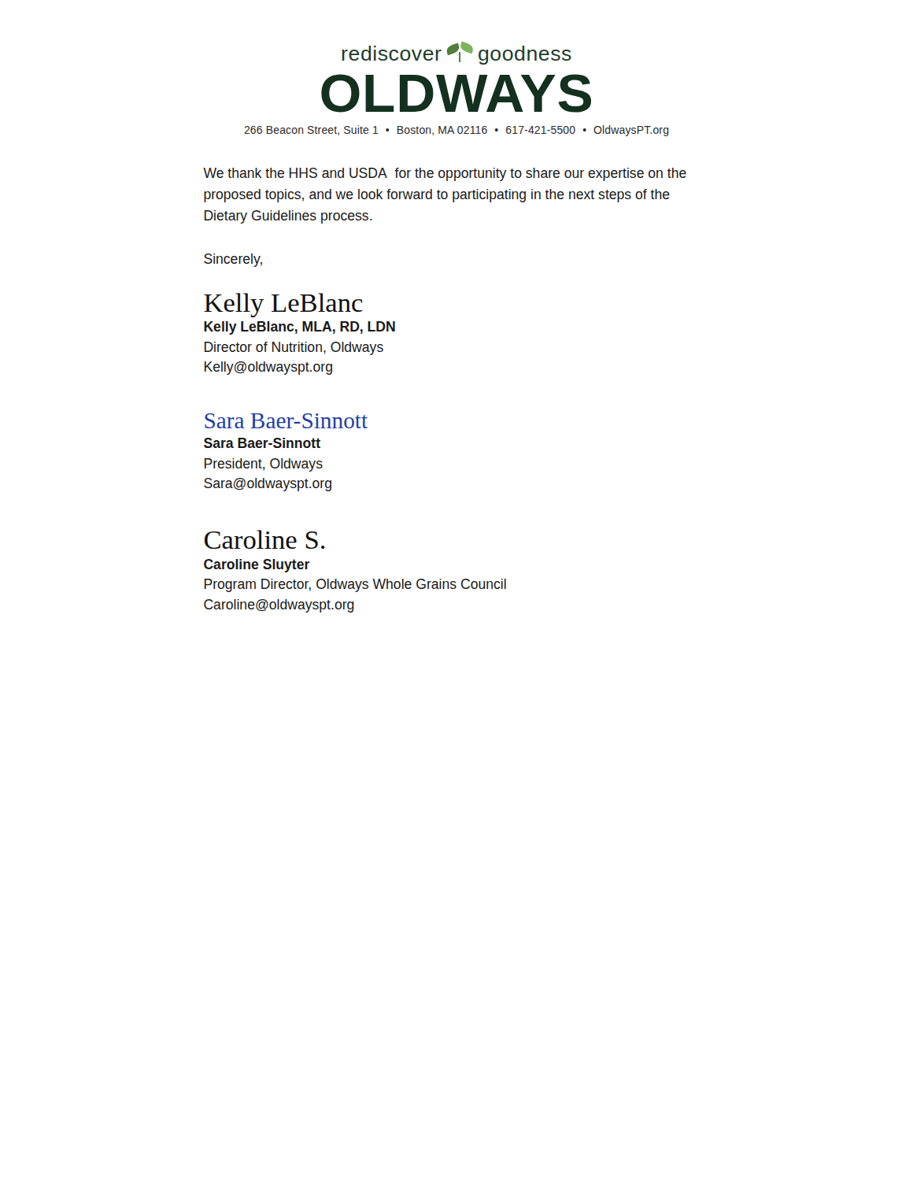rediscover goodness
OLDWAYS
266 Beacon Street, Suite 1 • Boston, MA 02116 • 617-421-5500 • OldwaysPT.org
We thank the HHS and USDA for the opportunity to share our expertise on the proposed topics, and we look forward to participating in the next steps of the Dietary Guidelines process.
Sincerely,
Kelly LeBlanc
Kelly LeBlanc, MLA, RD, LDN
Director of Nutrition, Oldways
Kelly@oldwayspt.org
Sara Baer-Sinnott
Sara Baer-Sinnott
President, Oldways
Sara@oldwayspt.org
Caroline S.
Caroline Sluyter
Program Director, Oldways Whole Grains Council
Caroline@oldwayspt.org